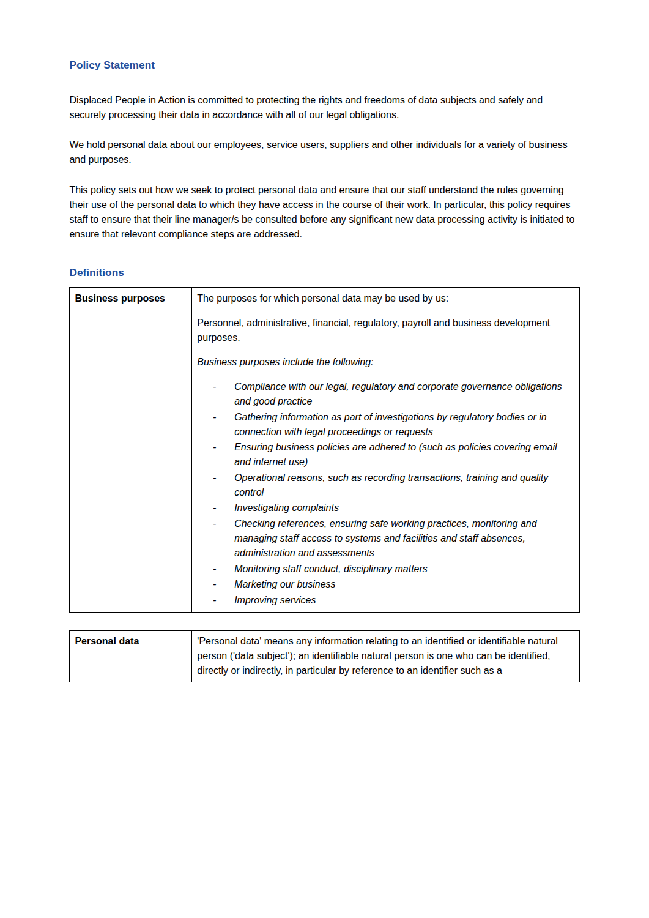Policy Statement
Displaced People in Action is committed to protecting the rights and freedoms of data subjects and safely and securely processing their data in accordance with all of our legal obligations.
We hold personal data about our employees, service users, suppliers and other individuals for a variety of business and purposes.
This policy sets out how we seek to protect personal data and ensure that our staff understand the rules governing their use of the personal data to which they have access in the course of their work. In particular, this policy requires staff to ensure that their line manager/s be consulted before any significant new data processing activity is initiated to ensure that relevant compliance steps are addressed.
Definitions
| Business purposes | The purposes for which personal data may be used by us: Personnel, administrative, financial, regulatory, payroll and business development purposes. Business purposes include the following: Compliance with our legal, regulatory and corporate governance obligations and good practice Gathering information as part of investigations by regulatory bodies or in connection with legal proceedings or requests Ensuring business policies are adhered to (such as policies covering email and internet use) Operational reasons, such as recording transactions, training and quality control Investigating complaints Checking references, ensuring safe working practices, monitoring and managing staff access to systems and facilities and staff absences, administration and assessments Monitoring staff conduct, disciplinary matters Marketing our business Improving services |
| Personal data | 'Personal data' means any information relating to an identified or identifiable natural person ('data subject'); an identifiable natural person is one who can be identified, directly or indirectly, in particular by reference to an identifier such as a |